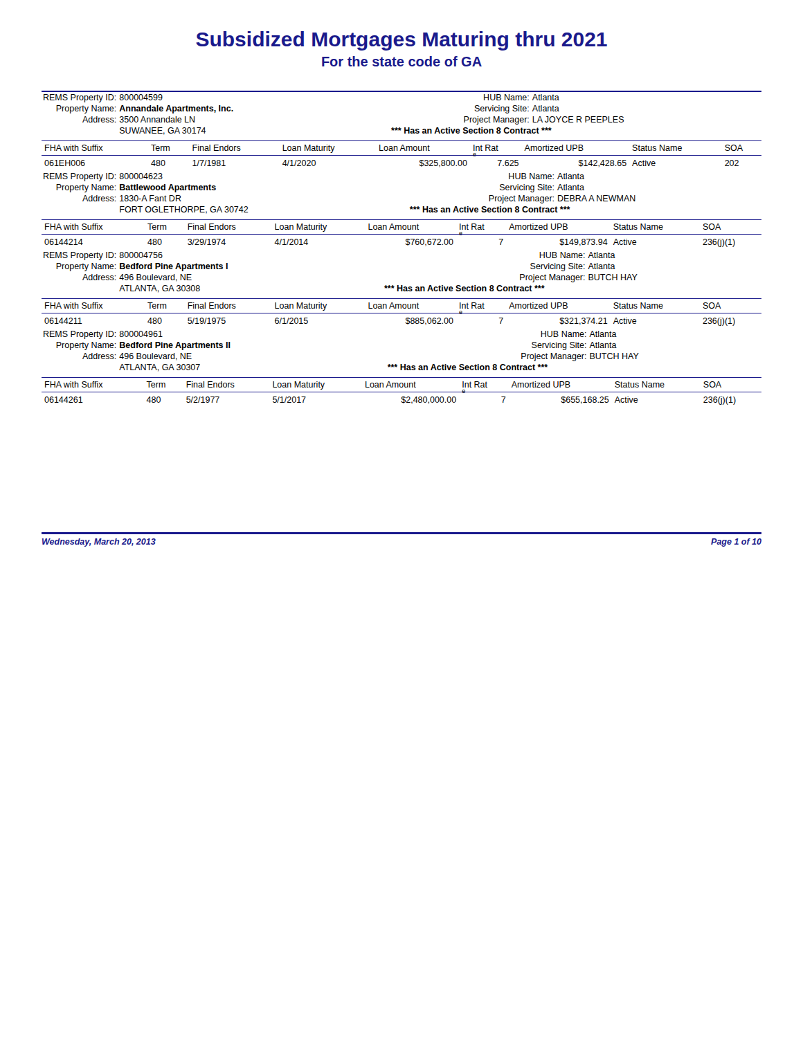Subsidized Mortgages Maturing thru 2021
For the state code of GA
| REMS Property ID: | 800004599 | HUB Name: | Atlanta |
| Property Name: | Annandale Apartments, Inc. | Servicing Site: | Atlanta |
| Address: | 3500 Annandale LN | Project Manager: | LA JOYCE R PEEPLES |
| | SUWANEE, GA 30174 | *** Has an Active Section 8 Contract *** |
| FHA with Suffix | Term | Final Endors | Loan Maturity | Loan Amount | Int Rat e | Amortized UPB | Status Name | SOA |
| --- | --- | --- | --- | --- | --- | --- | --- | --- |
| 061EH006 | 480 | 1/7/1981 | 4/1/2020 | $325,800.00 | 7.625 | $142,428.65 | Active | 202 |
| REMS Property ID: | 800004623 | HUB Name: | Atlanta |
| Property Name: | Battlewood Apartments | Servicing Site: | Atlanta |
| Address: | 1830-A Fant DR | Project Manager: | DEBRA A NEWMAN |
| | FORT OGLETHORPE, GA 30742 | *** Has an Active Section 8 Contract *** |
| FHA with Suffix | Term | Final Endors | Loan Maturity | Loan Amount | Int Rat e | Amortized UPB | Status Name | SOA |
| --- | --- | --- | --- | --- | --- | --- | --- | --- |
| 06144214 | 480 | 3/29/1974 | 4/1/2014 | $760,672.00 | 7 | $149,873.94 | Active | 236(j)(1) |
| REMS Property ID: | 800004756 | HUB Name: | Atlanta |
| Property Name: | Bedford Pine Apartments I | Servicing Site: | Atlanta |
| Address: | 496 Boulevard, NE | Project Manager: | BUTCH HAY |
| | ATLANTA, GA 30308 | *** Has an Active Section 8 Contract *** |
| FHA with Suffix | Term | Final Endors | Loan Maturity | Loan Amount | Int Rat e | Amortized UPB | Status Name | SOA |
| --- | --- | --- | --- | --- | --- | --- | --- | --- |
| 06144211 | 480 | 5/19/1975 | 6/1/2015 | $885,062.00 | 7 | $321,374.21 | Active | 236(j)(1) |
| REMS Property ID: | 800004961 | HUB Name: | Atlanta |
| Property Name: | Bedford Pine Apartments II | Servicing Site: | Atlanta |
| Address: | 496 Boulevard, NE | Project Manager: | BUTCH HAY |
| | ATLANTA, GA 30307 | *** Has an Active Section 8 Contract *** |
| FHA with Suffix | Term | Final Endors | Loan Maturity | Loan Amount | Int Rat e | Amortized UPB | Status Name | SOA |
| --- | --- | --- | --- | --- | --- | --- | --- | --- |
| 06144261 | 480 | 5/2/1977 | 5/1/2017 | $2,480,000.00 | 7 | $655,168.25 | Active | 236(j)(1) |
Wednesday, March 20, 2013 Page 1 of 10